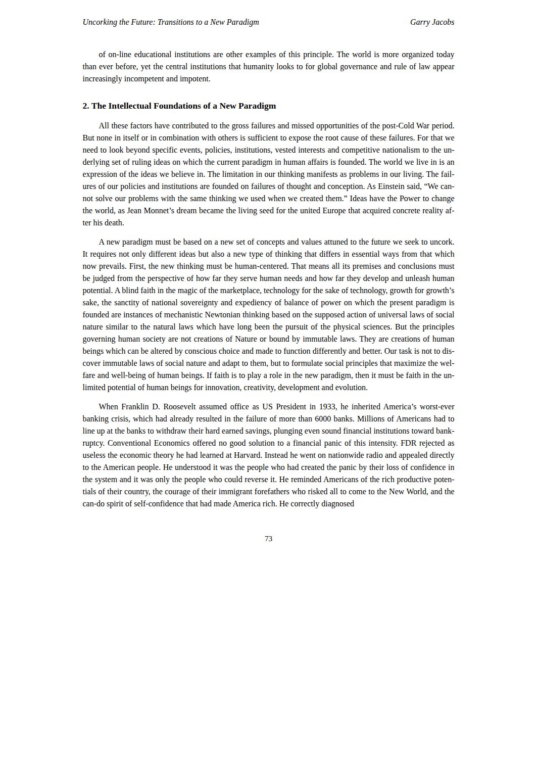Uncorking the Future: Transitions to a New Paradigm Garry Jacobs
of on-line educational institutions are other examples of this principle. The world is more organized today than ever before, yet the central institutions that humanity looks to for global governance and rule of law appear increasingly incompetent and impotent.
2. The Intellectual Foundations of a New Paradigm
All these factors have contributed to the gross failures and missed opportunities of the post-Cold War period. But none in itself or in combination with others is sufficient to expose the root cause of these failures. For that we need to look beyond specific events, policies, institutions, vested interests and competitive nationalism to the underlying set of ruling ideas on which the current paradigm in human affairs is founded. The world we live in is an expression of the ideas we believe in. The limitation in our thinking manifests as problems in our living. The failures of our policies and institutions are founded on failures of thought and conception. As Einstein said, “We cannot solve our problems with the same thinking we used when we created them.” Ideas have the Power to change the world, as Jean Monnet’s dream became the living seed for the united Europe that acquired concrete reality after his death.
A new paradigm must be based on a new set of concepts and values attuned to the future we seek to uncork. It requires not only different ideas but also a new type of thinking that differs in essential ways from that which now prevails. First, the new thinking must be human-centered. That means all its premises and conclusions must be judged from the perspective of how far they serve human needs and how far they develop and unleash human potential. A blind faith in the magic of the marketplace, technology for the sake of technology, growth for growth’s sake, the sanctity of national sovereignty and expediency of balance of power on which the present paradigm is founded are instances of mechanistic Newtonian thinking based on the supposed action of universal laws of social nature similar to the natural laws which have long been the pursuit of the physical sciences. But the principles governing human society are not creations of Nature or bound by immutable laws. They are creations of human beings which can be altered by conscious choice and made to function differently and better. Our task is not to discover immutable laws of social nature and adapt to them, but to formulate social principles that maximize the welfare and well-being of human beings. If faith is to play a role in the new paradigm, then it must be faith in the unlimited potential of human beings for innovation, creativity, development and evolution.
When Franklin D. Roosevelt assumed office as US President in 1933, he inherited America’s worst-ever banking crisis, which had already resulted in the failure of more than 6000 banks. Millions of Americans had to line up at the banks to withdraw their hard earned savings, plunging even sound financial institutions toward bankruptcy. Conventional Economics offered no good solution to a financial panic of this intensity. FDR rejected as useless the economic theory he had learned at Harvard. Instead he went on nationwide radio and appealed directly to the American people. He understood it was the people who had created the panic by their loss of confidence in the system and it was only the people who could reverse it. He reminded Americans of the rich productive potentials of their country, the courage of their immigrant forefathers who risked all to come to the New World, and the can-do spirit of self-confidence that had made America rich. He correctly diagnosed
73